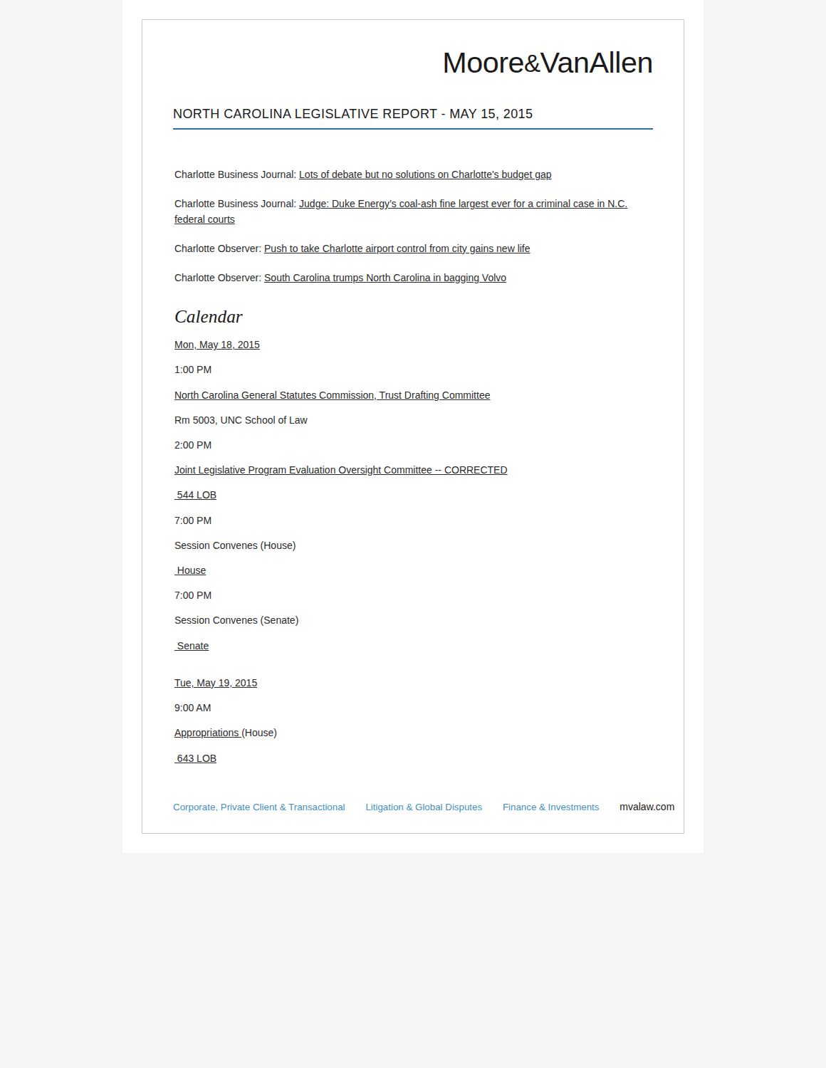Moore&VanAllen
North Carolina Legislative Report - May 15, 2015
Charlotte Business Journal: Lots of debate but no solutions on Charlotte's budget gap
Charlotte Business Journal: Judge: Duke Energy’s coal-ash fine largest ever for a criminal case in N.C. federal courts
Charlotte Observer: Push to take Charlotte airport control from city gains new life
Charlotte Observer: South Carolina trumps North Carolina in bagging Volvo
Calendar
Mon, May 18, 2015
1:00 PM
North Carolina General Statutes Commission, Trust Drafting Committee
Rm 5003, UNC School of Law
2:00 PM
Joint Legislative Program Evaluation Oversight Committee -- CORRECTED
544 LOB
7:00 PM
Session Convenes (House)
House
7:00 PM
Session Convenes (Senate)
Senate
Tue, May 19, 2015
9:00 AM
Appropriations (House)
643 LOB
Corporate, Private Client & Transactional Litigation & Global Disputes Finance & Investments mvalaw.com